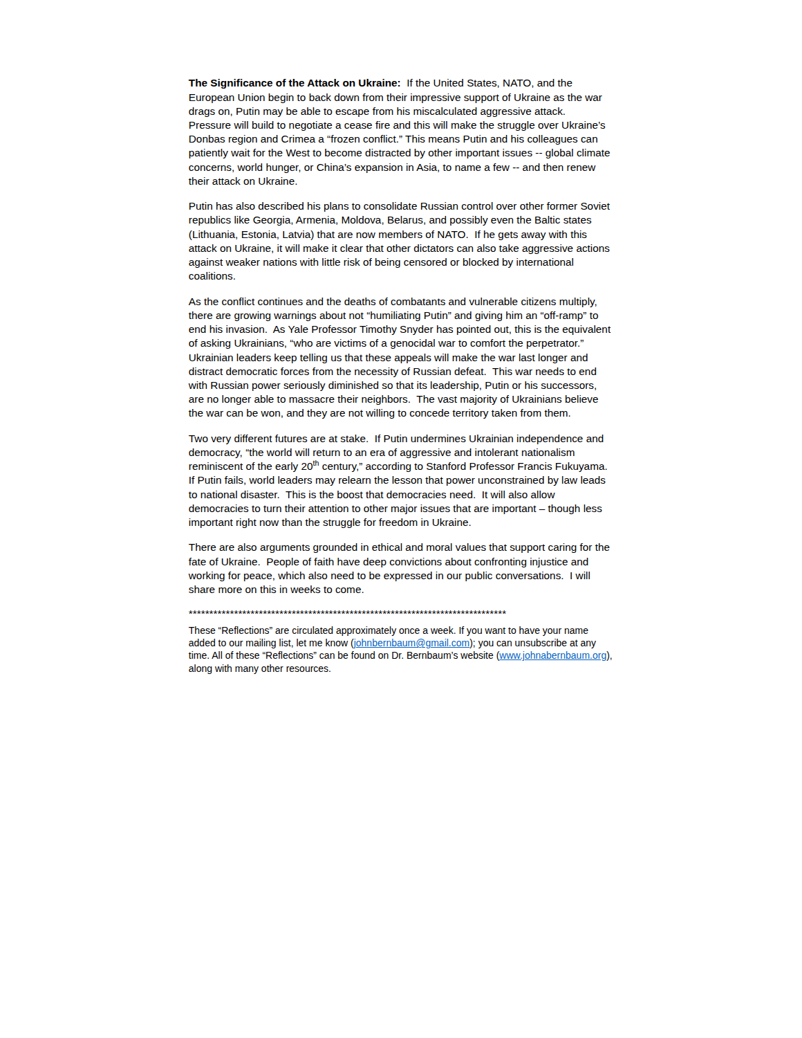The Significance of the Attack on Ukraine: If the United States, NATO, and the European Union begin to back down from their impressive support of Ukraine as the war drags on, Putin may be able to escape from his miscalculated aggressive attack. Pressure will build to negotiate a cease fire and this will make the struggle over Ukraine’s Donbas region and Crimea a “frozen conflict.” This means Putin and his colleagues can patiently wait for the West to become distracted by other important issues -- global climate concerns, world hunger, or China’s expansion in Asia, to name a few -- and then renew their attack on Ukraine.
Putin has also described his plans to consolidate Russian control over other former Soviet republics like Georgia, Armenia, Moldova, Belarus, and possibly even the Baltic states (Lithuania, Estonia, Latvia) that are now members of NATO. If he gets away with this attack on Ukraine, it will make it clear that other dictators can also take aggressive actions against weaker nations with little risk of being censored or blocked by international coalitions.
As the conflict continues and the deaths of combatants and vulnerable citizens multiply, there are growing warnings about not “humiliating Putin” and giving him an “off-ramp” to end his invasion. As Yale Professor Timothy Snyder has pointed out, this is the equivalent of asking Ukrainians, “who are victims of a genocidal war to comfort the perpetrator.” Ukrainian leaders keep telling us that these appeals will make the war last longer and distract democratic forces from the necessity of Russian defeat. This war needs to end with Russian power seriously diminished so that its leadership, Putin or his successors, are no longer able to massacre their neighbors. The vast majority of Ukrainians believe the war can be won, and they are not willing to concede territory taken from them.
Two very different futures are at stake. If Putin undermines Ukrainian independence and democracy, “the world will return to an era of aggressive and intolerant nationalism reminiscent of the early 20th century,” according to Stanford Professor Francis Fukuyama. If Putin fails, world leaders may relearn the lesson that power unconstrained by law leads to national disaster. This is the boost that democracies need. It will also allow democracies to turn their attention to other major issues that are important – though less important right now than the struggle for freedom in Ukraine.
There are also arguments grounded in ethical and moral values that support caring for the fate of Ukraine. People of faith have deep convictions about confronting injustice and working for peace, which also need to be expressed in our public conversations. I will share more on this in weeks to come.
*****************************************************************************
These “Reflections” are circulated approximately once a week. If you want to have your name added to our mailing list, let me know (johnbernbaum@gmail.com); you can unsubscribe at any time. All of these “Reflections” can be found on Dr. Bernbaum’s website (www.johnabernbaum.org), along with many other resources.